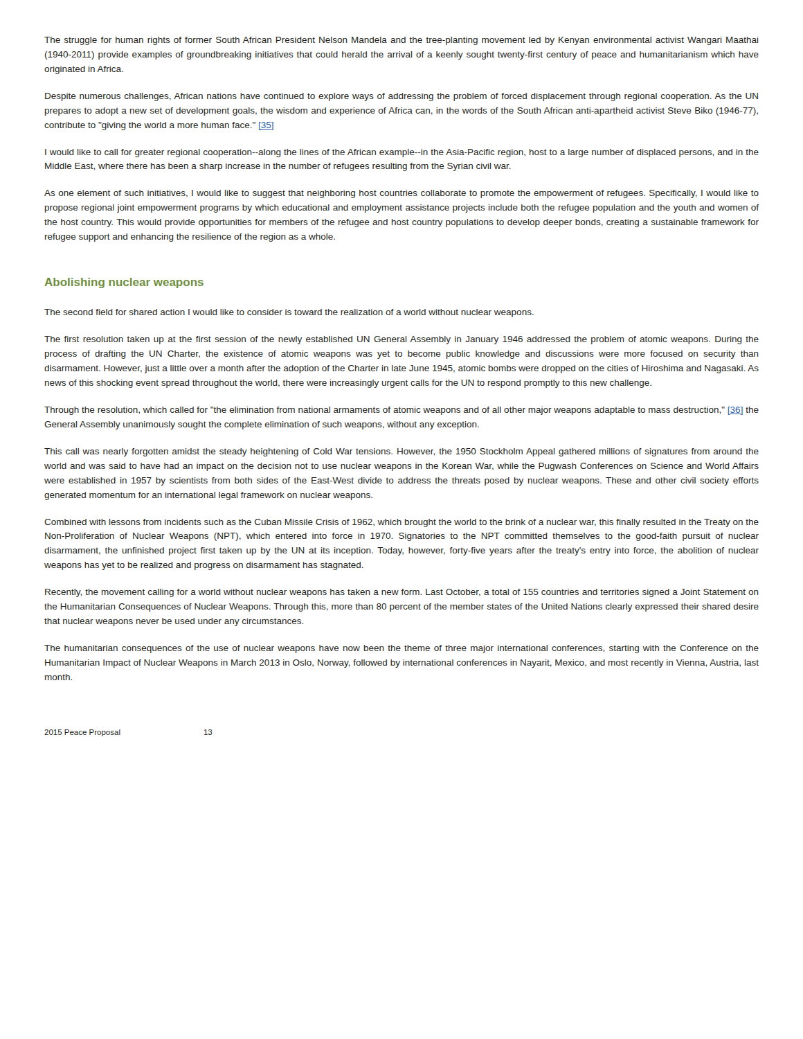The struggle for human rights of former South African President Nelson Mandela and the tree-planting movement led by Kenyan environmental activist Wangari Maathai (1940-2011) provide examples of groundbreaking initiatives that could herald the arrival of a keenly sought twenty-first century of peace and humanitarianism which have originated in Africa.
Despite numerous challenges, African nations have continued to explore ways of addressing the problem of forced displacement through regional cooperation. As the UN prepares to adopt a new set of development goals, the wisdom and experience of Africa can, in the words of the South African anti-apartheid activist Steve Biko (1946-77), contribute to "giving the world a more human face." [35]
I would like to call for greater regional cooperation--along the lines of the African example--in the Asia-Pacific region, host to a large number of displaced persons, and in the Middle East, where there has been a sharp increase in the number of refugees resulting from the Syrian civil war.
As one element of such initiatives, I would like to suggest that neighboring host countries collaborate to promote the empowerment of refugees. Specifically, I would like to propose regional joint empowerment programs by which educational and employment assistance projects include both the refugee population and the youth and women of the host country. This would provide opportunities for members of the refugee and host country populations to develop deeper bonds, creating a sustainable framework for refugee support and enhancing the resilience of the region as a whole.
Abolishing nuclear weapons
The second field for shared action I would like to consider is toward the realization of a world without nuclear weapons.
The first resolution taken up at the first session of the newly established UN General Assembly in January 1946 addressed the problem of atomic weapons. During the process of drafting the UN Charter, the existence of atomic weapons was yet to become public knowledge and discussions were more focused on security than disarmament. However, just a little over a month after the adoption of the Charter in late June 1945, atomic bombs were dropped on the cities of Hiroshima and Nagasaki. As news of this shocking event spread throughout the world, there were increasingly urgent calls for the UN to respond promptly to this new challenge.
Through the resolution, which called for "the elimination from national armaments of atomic weapons and of all other major weapons adaptable to mass destruction," [36] the General Assembly unanimously sought the complete elimination of such weapons, without any exception.
This call was nearly forgotten amidst the steady heightening of Cold War tensions. However, the 1950 Stockholm Appeal gathered millions of signatures from around the world and was said to have had an impact on the decision not to use nuclear weapons in the Korean War, while the Pugwash Conferences on Science and World Affairs were established in 1957 by scientists from both sides of the East-West divide to address the threats posed by nuclear weapons. These and other civil society efforts generated momentum for an international legal framework on nuclear weapons.
Combined with lessons from incidents such as the Cuban Missile Crisis of 1962, which brought the world to the brink of a nuclear war, this finally resulted in the Treaty on the Non-Proliferation of Nuclear Weapons (NPT), which entered into force in 1970. Signatories to the NPT committed themselves to the good-faith pursuit of nuclear disarmament, the unfinished project first taken up by the UN at its inception. Today, however, forty-five years after the treaty's entry into force, the abolition of nuclear weapons has yet to be realized and progress on disarmament has stagnated.
Recently, the movement calling for a world without nuclear weapons has taken a new form. Last October, a total of 155 countries and territories signed a Joint Statement on the Humanitarian Consequences of Nuclear Weapons. Through this, more than 80 percent of the member states of the United Nations clearly expressed their shared desire that nuclear weapons never be used under any circumstances.
The humanitarian consequences of the use of nuclear weapons have now been the theme of three major international conferences, starting with the Conference on the Humanitarian Impact of Nuclear Weapons in March 2013 in Oslo, Norway, followed by international conferences in Nayarit, Mexico, and most recently in Vienna, Austria, last month.
2015 Peace Proposal 13